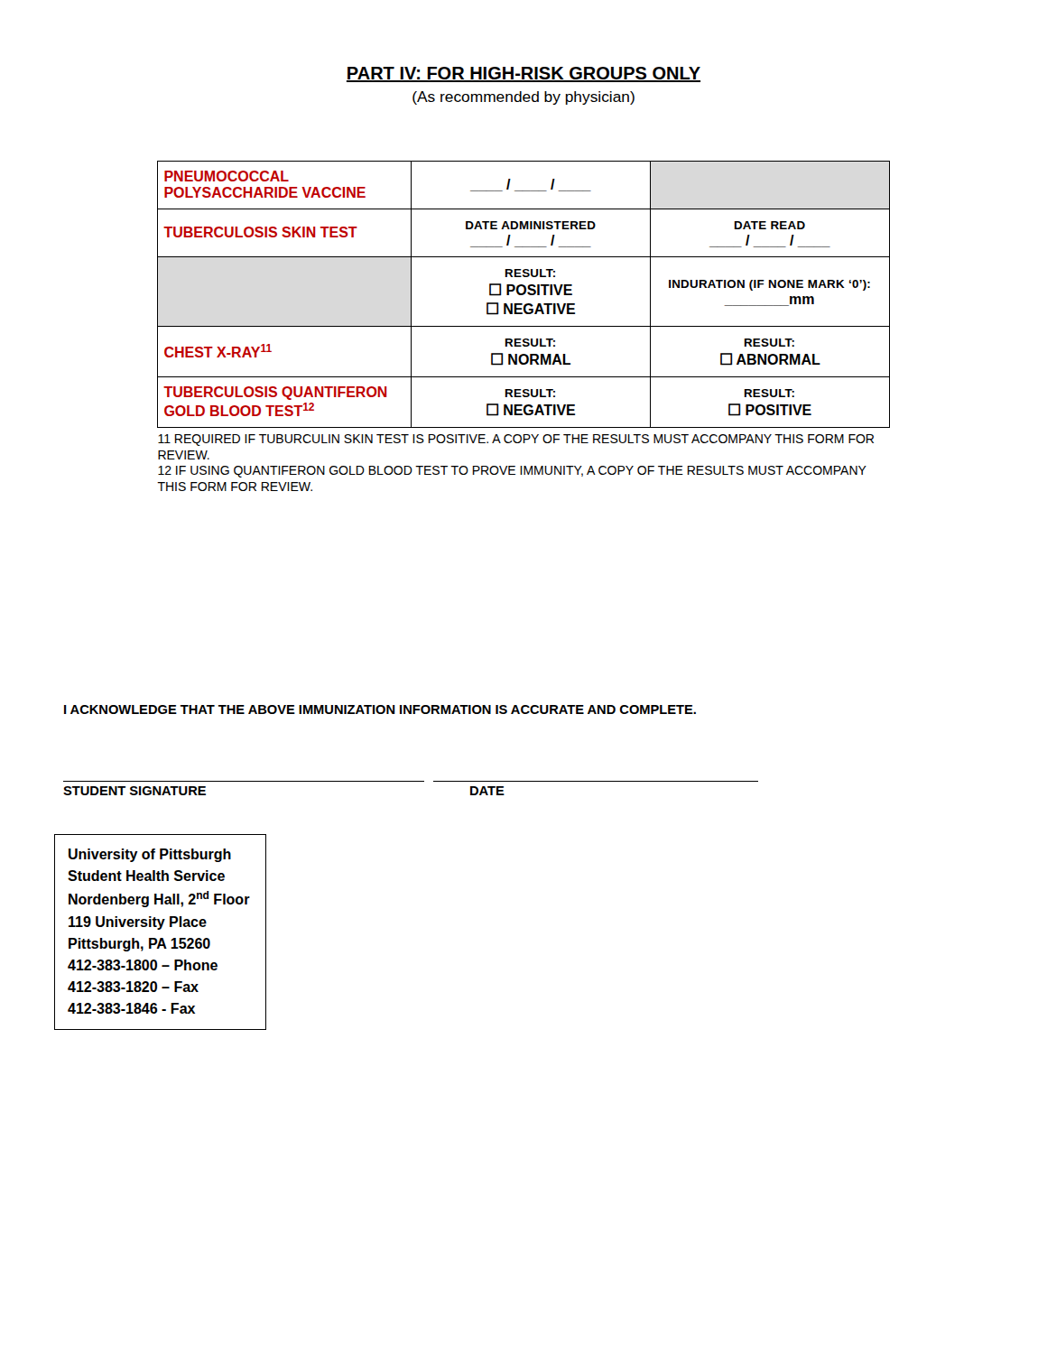PART IV: FOR HIGH-RISK GROUPS ONLY
(As recommended by physician)
| PNEUMOCOCCAL POLYSACCHARIDE VACCINE | ____ / ____ / ____ | |
| TUBERCULOSIS SKIN TEST | DATE ADMINISTERED ____ / ____ / ____ | DATE READ ____ / ____ / ____ |
| | RESULT: ☐ POSITIVE ☐ NEGATIVE | INDURATION (IF NONE MARK ‘0’): ________mm |
| CHEST X-RAY 11 | RESULT: ☐ NORMAL | RESULT: ☐ ABNORMAL |
| TUBERCULOSIS QUANTIFERON GOLD BLOOD TEST 12 | RESULT: ☐ NEGATIVE | RESULT: ☐ POSITIVE |
11 REQUIRED IF TUBURCULIN SKIN TEST IS POSITIVE. A COPY OF THE RESULTS MUST ACCOMPANY THIS FORM FOR REVIEW.
12 IF USING QUANTIFERON GOLD BLOOD TEST TO PROVE IMMUNITY, A COPY OF THE RESULTS MUST ACCOMPANY THIS FORM FOR REVIEW.
I ACKNOWLEDGE THAT THE ABOVE IMMUNIZATION INFORMATION IS ACCURATE AND COMPLETE.
STUDENT SIGNATUREDATE
University of Pittsburgh
Student Health Service
Nordenberg Hall, 2nd Floor
119 University Place
Pittsburgh, PA 15260
412-383-1800 – Phone
412-383-1820 – Fax
412-383-1846 - Fax